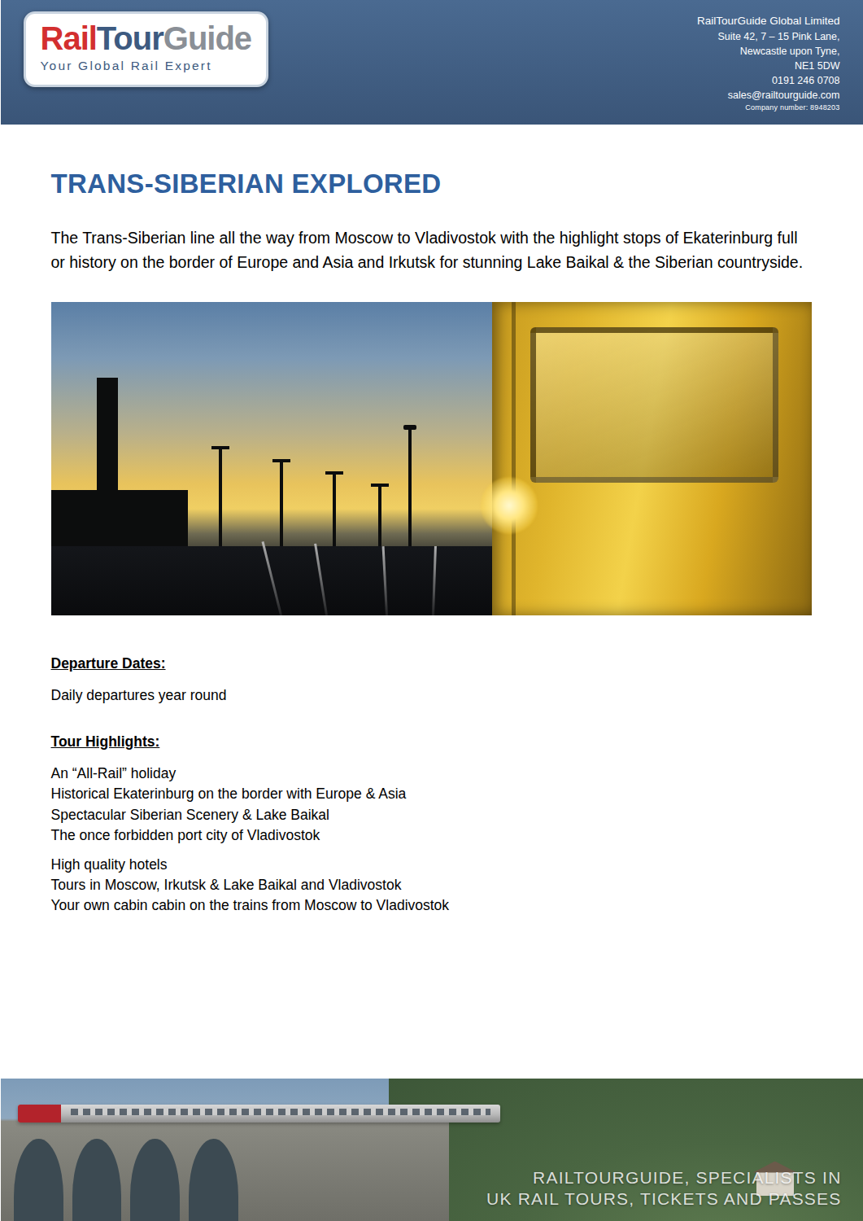Rail Tour Guide
Your Global Rail Expert
RailTourGuide Global Limited
Suite 42, 7 – 15 Pink Lane,
Newcastle upon Tyne,
NE1 5DW
0191 246 0708
sales@railtourguide.com
Company number: 8948203
TRANS-SIBERIAN EXPLORED
The Trans-Siberian line all the way from Moscow to Vladivostok with the highlight stops of Ekaterinburg full or history on the border of Europe and Asia and Irkutsk for stunning Lake Baikal & the Siberian countryside.
Departure Dates:
Daily departures year round
Tour Highlights:
An “All-Rail” holiday
Historical Ekaterinburg on the border with Europe & Asia
Spectacular Siberian Scenery & Lake Baikal
The once forbidden port city of Vladivostok
High quality hotels
Tours in Moscow, Irkutsk & Lake Baikal and Vladivostok
Your own cabin cabin on the trains from Moscow to Vladivostok
RAILTOURGUIDE, SPECIALISTS IN
UK RAIL TOURS, TICKETS AND PASSES